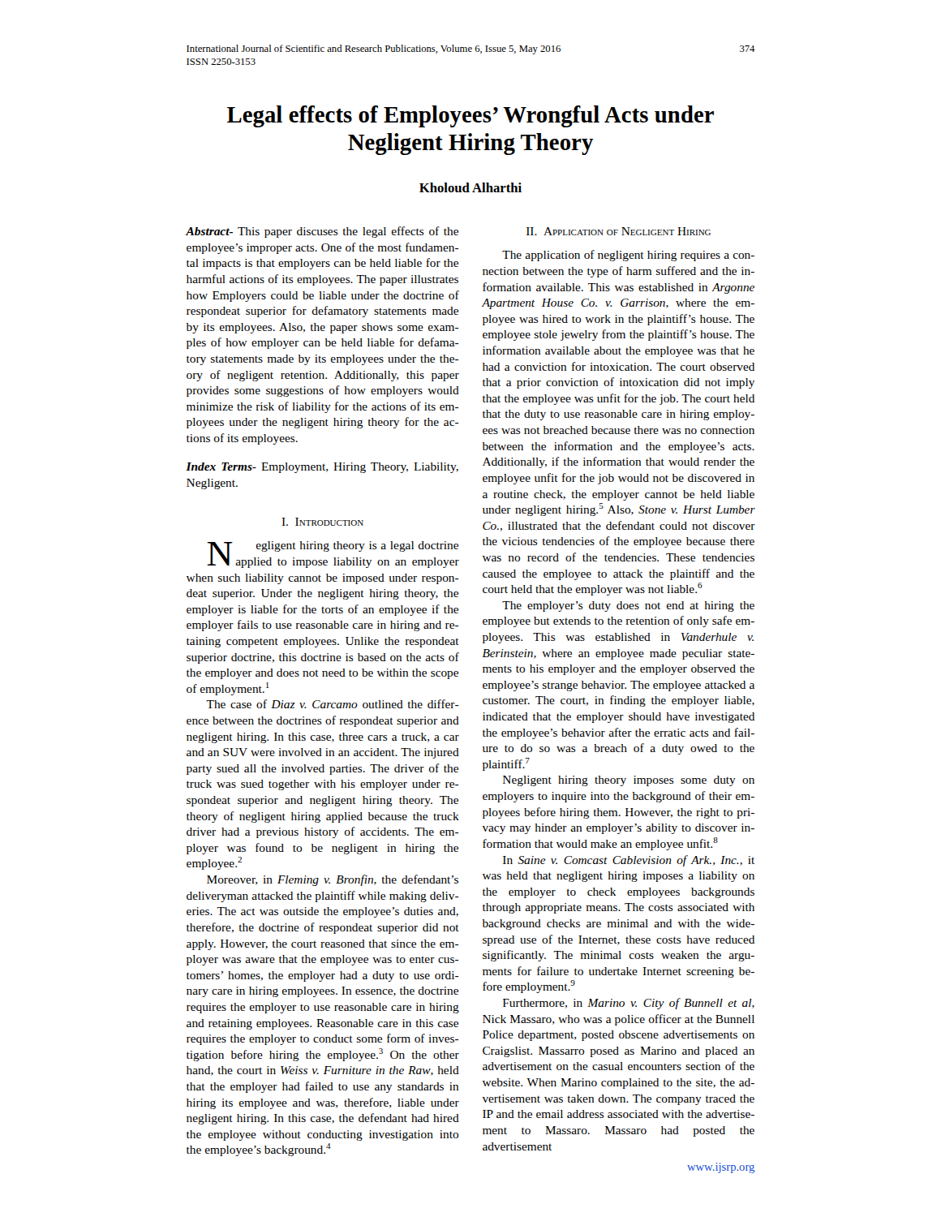International Journal of Scientific and Research Publications, Volume 6, Issue 5, May 2016
ISSN 2250-3153 374
Legal effects of Employees’ Wrongful Acts under
Negligent Hiring Theory
Kholoud Alharthi
Abstract- This paper discuses the legal effects of the employee’s improper acts. One of the most fundamental impacts is that employers can be held liable for the harmful actions of its employees. The paper illustrates how Employers could be liable under the doctrine of respondeat superior for defamatory statements made by its employees. Also, the paper shows some examples of how employer can be held liable for defamatory statements made by its employees under the theory of negligent retention. Additionally, this paper provides some suggestions of how employers would minimize the risk of liability for the actions of its employees under the negligent hiring theory for the actions of its employees.
Index Terms- Employment, Hiring Theory, Liability, Negligent.
I. Introduction
Negligent hiring theory is a legal doctrine applied to impose liability on an employer when such liability cannot be imposed under respondeat superior. Under the negligent hiring theory, the employer is liable for the torts of an employee if the employer fails to use reasonable care in hiring and retaining competent employees. Unlike the respondeat superior doctrine, this doctrine is based on the acts of the employer and does not need to be within the scope of employment.1
The case of Diaz v. Carcamo outlined the difference between the doctrines of respondeat superior and negligent hiring. In this case, three cars a truck, a car and an SUV were involved in an accident. The injured party sued all the involved parties. The driver of the truck was sued together with his employer under respondeat superior and negligent hiring theory. The theory of negligent hiring applied because the truck driver had a previous history of accidents. The employer was found to be negligent in hiring the employee.2
Moreover, in Fleming v. Bronfin, the defendant’s deliveryman attacked the plaintiff while making deliveries. The act was outside the employee’s duties and, therefore, the doctrine of respondeat superior did not apply. However, the court reasoned that since the employer was aware that the employee was to enter customers’ homes, the employer had a duty to use ordinary care in hiring employees. In essence, the doctrine requires the employer to use reasonable care in hiring and retaining employees. Reasonable care in this case requires the employer to conduct some form of investigation before hiring the employee.3 On the other hand, the court in Weiss v. Furniture in the Raw, held that the employer had failed to use any standards in hiring its employee and was, therefore, liable under negligent hiring. In this case, the defendant had hired the employee without conducting investigation into the employee’s background.4
II. Application of Negligent Hiring
The application of negligent hiring requires a connection between the type of harm suffered and the information available. This was established in Argonne Apartment House Co. v. Garrison, where the employee was hired to work in the plaintiff’s house. The employee stole jewelry from the plaintiff’s house. The information available about the employee was that he had a conviction for intoxication. The court observed that a prior conviction of intoxication did not imply that the employee was unfit for the job. The court held that the duty to use reasonable care in hiring employees was not breached because there was no connection between the information and the employee’s acts. Additionally, if the information that would render the employee unfit for the job would not be discovered in a routine check, the employer cannot be held liable under negligent hiring.5 Also, Stone v. Hurst Lumber Co., illustrated that the defendant could not discover the vicious tendencies of the employee because there was no record of the tendencies. These tendencies caused the employee to attack the plaintiff and the court held that the employer was not liable.6
The employer’s duty does not end at hiring the employee but extends to the retention of only safe employees. This was established in Vanderhule v. Berinstein, where an employee made peculiar statements to his employer and the employer observed the employee’s strange behavior. The employee attacked a customer. The court, in finding the employer liable, indicated that the employer should have investigated the employee’s behavior after the erratic acts and failure to do so was a breach of a duty owed to the plaintiff.7
Negligent hiring theory imposes some duty on employers to inquire into the background of their employees before hiring them. However, the right to privacy may hinder an employer’s ability to discover information that would make an employee unfit.8
In Saine v. Comcast Cablevision of Ark., Inc., it was held that negligent hiring imposes a liability on the employer to check employees backgrounds through appropriate means. The costs associated with background checks are minimal and with the widespread use of the Internet, these costs have reduced significantly. The minimal costs weaken the arguments for failure to undertake Internet screening before employment.9
Furthermore, in Marino v. City of Bunnell et al, Nick Massaro, who was a police officer at the Bunnell Police department, posted obscene advertisements on Craigslist. Massarro posed as Marino and placed an advertisement on the casual encounters section of the website. When Marino complained to the site, the advertisement was taken down. The company traced the IP and the email address associated with the advertisement to Massaro. Massaro had posted the advertisement
www.ijsrp.org